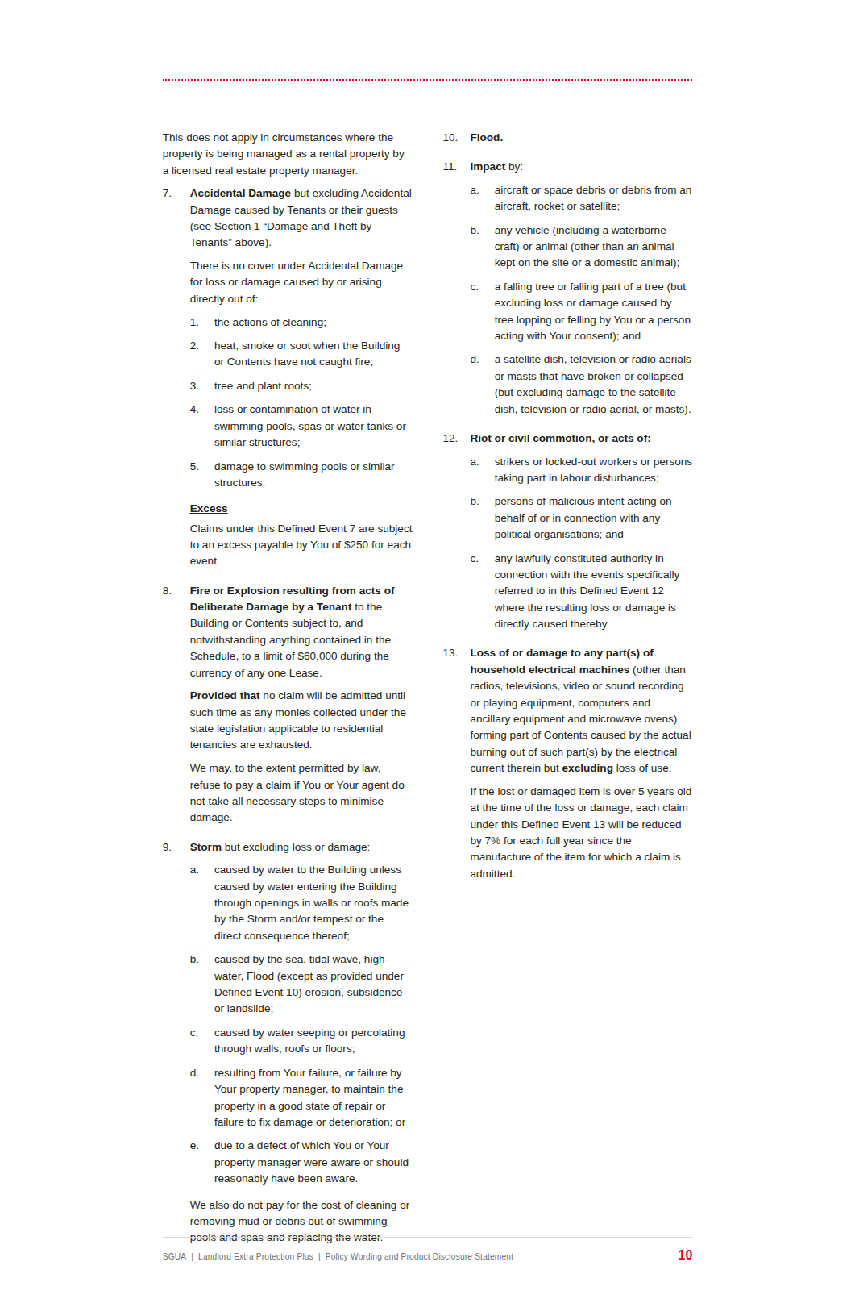This does not apply in circumstances where the property is being managed as a rental property by a licensed real estate property manager.
7.
Accidental Damage but excluding Accidental Damage caused by Tenants or their guests (see Section 1 “Damage and Theft by Tenants” above).
There is no cover under Accidental Damage for loss or damage caused by or arising directly out of:
1. the actions of cleaning;
2. heat, smoke or soot when the Building or Contents have not caught fire;
3. tree and plant roots;
4. loss or contamination of water in swimming pools, spas or water tanks or similar structures;
5. damage to swimming pools or similar structures.
Excess
Claims under this Defined Event 7 are subject to an excess payable by You of $250 for each event.
8.
Fire or Explosion resulting from acts of Deliberate Damage by a Tenant to the Building or Contents subject to, and notwithstanding anything contained in the Schedule, to a limit of $60,000 during the currency of any one Lease.
Provided that no claim will be admitted until such time as any monies collected under the state legislation applicable to residential tenancies are exhausted.
We may, to the extent permitted by law, refuse to pay a claim if You or Your agent do not take all necessary steps to minimise damage.
9.
Storm but excluding loss or damage:
a. caused by water to the Building unless caused by water entering the Building through openings in walls or roofs made by the Storm and/or tempest or the direct consequence thereof;
b. caused by the sea, tidal wave, high-water, Flood (except as provided under Defined Event 10) erosion, subsidence or landslide;
c. caused by water seeping or percolating through walls, roofs or floors;
d. resulting from Your failure, or failure by Your property manager, to maintain the property in a good state of repair or failure to fix damage or deterioration; or
e. due to a defect of which You or Your property manager were aware or should reasonably have been aware.
We also do not pay for the cost of cleaning or removing mud or debris out of swimming pools and spas and replacing the water.
10.
Flood.
11.
Impact by:
a. aircraft or space debris or debris from an aircraft, rocket or satellite;
b. any vehicle (including a waterborne craft) or animal (other than an animal kept on the site or a domestic animal);
c. a falling tree or falling part of a tree (but excluding loss or damage caused by tree lopping or felling by You or a person acting with Your consent); and
d. a satellite dish, television or radio aerials or masts that have broken or collapsed (but excluding damage to the satellite dish, television or radio aerial, or masts).
12.
Riot or civil commotion, or acts of:
a. strikers or locked-out workers or persons taking part in labour disturbances;
b. persons of malicious intent acting on behalf of or in connection with any political organisations; and
c. any lawfully constituted authority in connection with the events specifically referred to in this Defined Event 12 where the resulting loss or damage is directly caused thereby.
13.
Loss of or damage to any part(s) of household electrical machines (other than radios, televisions, video or sound recording or playing equipment, computers and ancillary equipment and microwave ovens) forming part of Contents caused by the actual burning out of such part(s) by the electrical current therein but excluding loss of use.
If the lost or damaged item is over 5 years old at the time of the loss or damage, each claim under this Defined Event 13 will be reduced by 7% for each full year since the manufacture of the item for which a claim is admitted.
SGUA | Landlord Extra Protection Plus | Policy Wording and Product Disclosure Statement
10